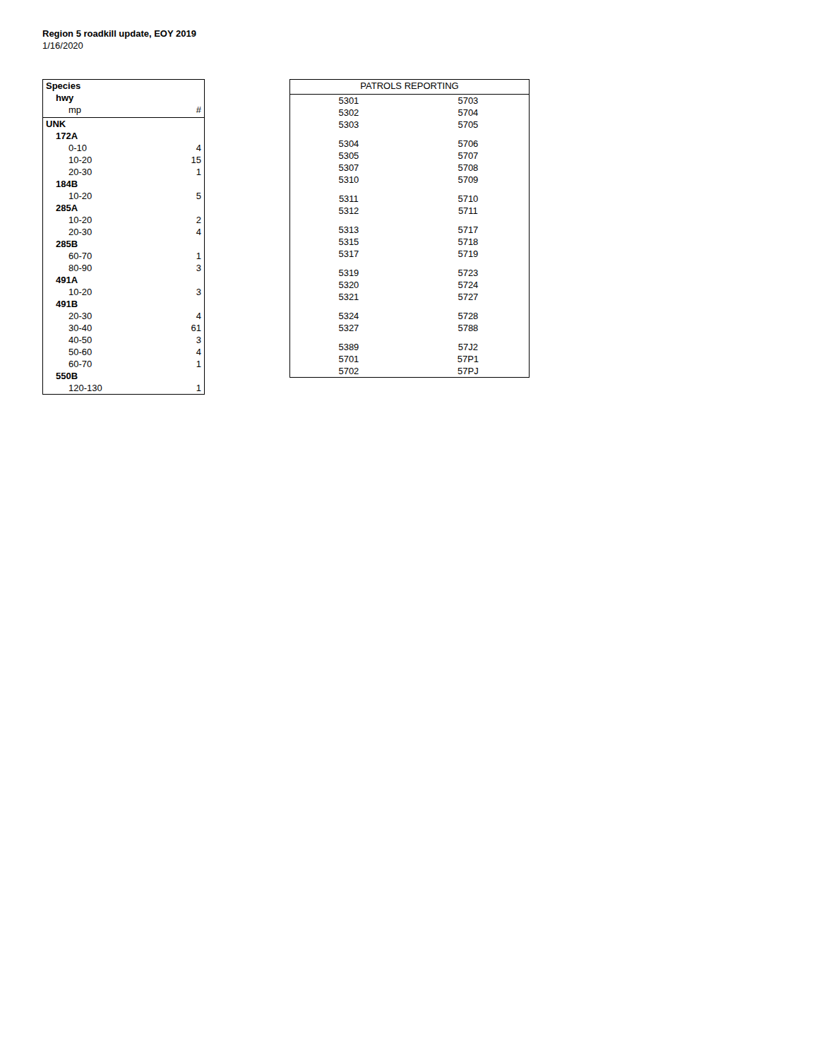Region 5 roadkill update, EOY 2019
1/16/2020
| Species | |
| hwy | |
| mp | # |
| UNK | |
| 172A | |
| 0-10 | 4 |
| 10-20 | 15 |
| 20-30 | 1 |
| 184B | |
| 10-20 | 5 |
| 285A | |
| 10-20 | 2 |
| 20-30 | 4 |
| 285B | |
| 60-70 | 1 |
| 80-90 | 3 |
| 491A | |
| 10-20 | 3 |
| 491B | |
| 20-30 | 4 |
| 30-40 | 61 |
| 40-50 | 3 |
| 50-60 | 4 |
| 60-70 | 1 |
| 550B | |
| 120-130 | 1 |
| PATROLS REPORTING |
| 5301 | 5703 |
| 5302 | 5704 |
| 5303 | 5705 |
| 5304 | 5706 |
| 5305 | 5707 |
| 5307 | 5708 |
| 5310 | 5709 |
| 5311 | 5710 |
| 5312 | 5711 |
| 5313 | 5717 |
| 5315 | 5718 |
| 5317 | 5719 |
| 5319 | 5723 |
| 5320 | 5724 |
| 5321 | 5727 |
| 5324 | 5728 |
| 5327 | 5788 |
| 5389 | 57J2 |
| 5701 | 57P1 |
| 5702 | 57PJ |